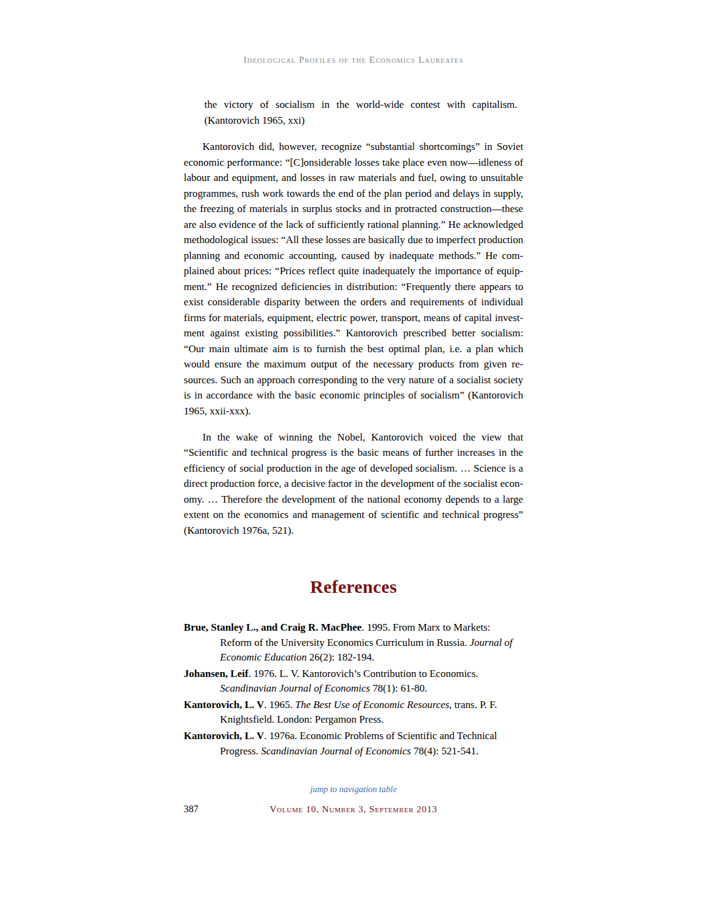Ideological Profiles of the Economics Laureates
the victory of socialism in the world-wide contest with capitalism. (Kantorovich 1965, xxi)
Kantorovich did, however, recognize “substantial shortcomings” in Soviet economic performance: “[C]onsiderable losses take place even now—idleness of labour and equipment, and losses in raw materials and fuel, owing to unsuitable programmes, rush work towards the end of the plan period and delays in supply, the freezing of materials in surplus stocks and in protracted construction—these are also evidence of the lack of sufficiently rational planning.” He acknowledged methodological issues: “All these losses are basically due to imperfect production planning and economic accounting, caused by inadequate methods.” He complained about prices: “Prices reflect quite inadequately the importance of equipment.” He recognized deficiencies in distribution: “Frequently there appears to exist considerable disparity between the orders and requirements of individual firms for materials, equipment, electric power, transport, means of capital investment against existing possibilities.” Kantorovich prescribed better socialism: “Our main ultimate aim is to furnish the best optimal plan, i.e. a plan which would ensure the maximum output of the necessary products from given resources. Such an approach corresponding to the very nature of a socialist society is in accordance with the basic economic principles of socialism” (Kantorovich 1965, xxii-xxx).
In the wake of winning the Nobel, Kantorovich voiced the view that “Scientific and technical progress is the basic means of further increases in the efficiency of social production in the age of developed socialism. … Science is a direct production force, a decisive factor in the development of the socialist economy. … Therefore the development of the national economy depends to a large extent on the economics and management of scientific and technical progress” (Kantorovich 1976a, 521).
References
Brue, Stanley L., and Craig R. MacPhee. 1995. From Marx to Markets: Reform of the University Economics Curriculum in Russia. Journal of Economic Education 26(2): 182-194.
Johansen, Leif. 1976. L. V. Kantorovich’s Contribution to Economics. Scandinavian Journal of Economics 78(1): 61-80.
Kantorovich, L. V. 1965. The Best Use of Economic Resources, trans. P. F. Knightsfield. London: Pergamon Press.
Kantorovich, L. V. 1976a. Economic Problems of Scientific and Technical Progress. Scandinavian Journal of Economics 78(4): 521-541.
jump to navigation table
387
Volume 10, Number 3, September 2013